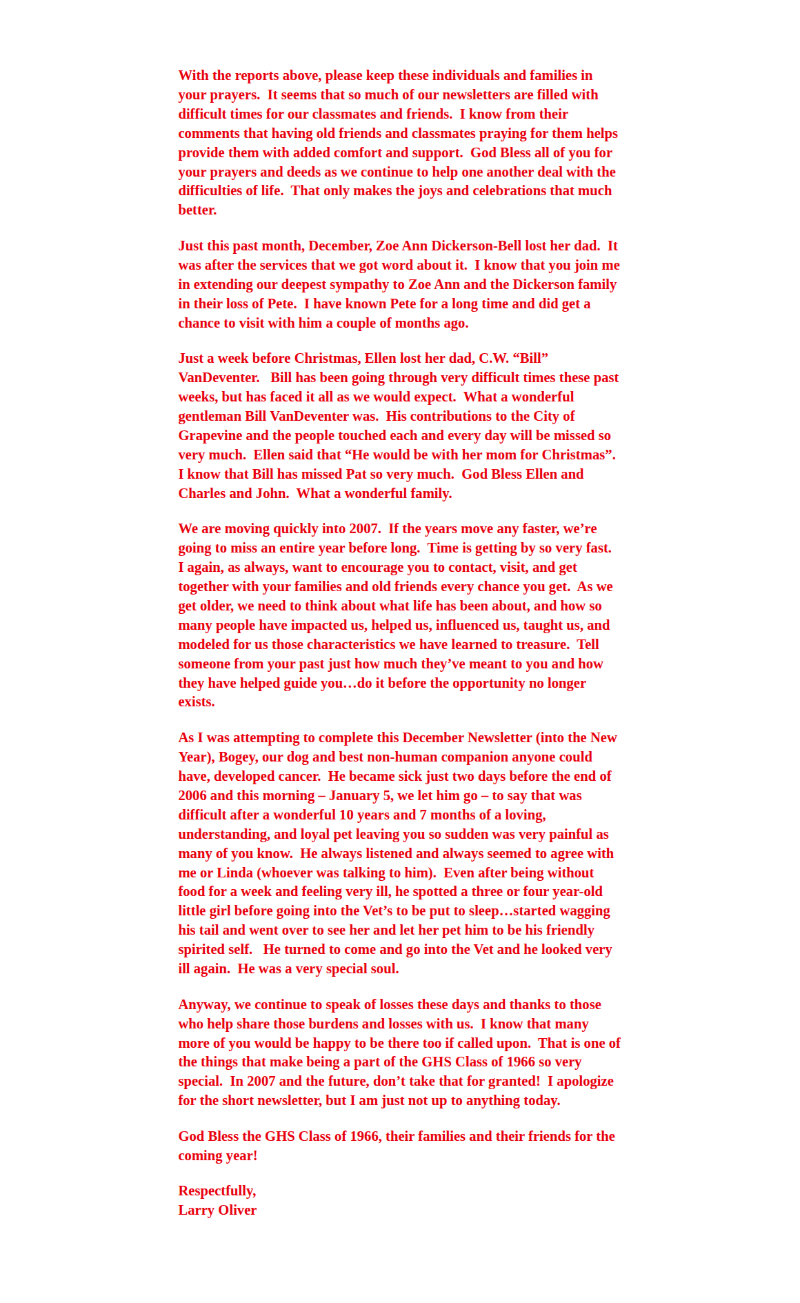With the reports above, please keep these individuals and families in your prayers. It seems that so much of our newsletters are filled with difficult times for our classmates and friends. I know from their comments that having old friends and classmates praying for them helps provide them with added comfort and support. God Bless all of you for your prayers and deeds as we continue to help one another deal with the difficulties of life. That only makes the joys and celebrations that much better.
Just this past month, December, Zoe Ann Dickerson-Bell lost her dad. It was after the services that we got word about it. I know that you join me in extending our deepest sympathy to Zoe Ann and the Dickerson family in their loss of Pete. I have known Pete for a long time and did get a chance to visit with him a couple of months ago.
Just a week before Christmas, Ellen lost her dad, C.W. “Bill” VanDeventer. Bill has been going through very difficult times these past weeks, but has faced it all as we would expect. What a wonderful gentleman Bill VanDeventer was. His contributions to the City of Grapevine and the people touched each and every day will be missed so very much. Ellen said that “He would be with her mom for Christmas”. I know that Bill has missed Pat so very much. God Bless Ellen and Charles and John. What a wonderful family.
We are moving quickly into 2007. If the years move any faster, we’re going to miss an entire year before long. Time is getting by so very fast. I again, as always, want to encourage you to contact, visit, and get together with your families and old friends every chance you get. As we get older, we need to think about what life has been about, and how so many people have impacted us, helped us, influenced us, taught us, and modeled for us those characteristics we have learned to treasure. Tell someone from your past just how much they’ve meant to you and how they have helped guide you…do it before the opportunity no longer exists.
As I was attempting to complete this December Newsletter (into the New Year), Bogey, our dog and best non-human companion anyone could have, developed cancer. He became sick just two days before the end of 2006 and this morning – January 5, we let him go – to say that was difficult after a wonderful 10 years and 7 months of a loving, understanding, and loyal pet leaving you so sudden was very painful as many of you know. He always listened and always seemed to agree with me or Linda (whoever was talking to him). Even after being without food for a week and feeling very ill, he spotted a three or four year-old little girl before going into the Vet’s to be put to sleep…started wagging his tail and went over to see her and let her pet him to be his friendly spirited self. He turned to come and go into the Vet and he looked very ill again. He was a very special soul.
Anyway, we continue to speak of losses these days and thanks to those who help share those burdens and losses with us. I know that many more of you would be happy to be there too if called upon. That is one of the things that make being a part of the GHS Class of 1966 so very special. In 2007 and the future, don’t take that for granted! I apologize for the short newsletter, but I am just not up to anything today.
God Bless the GHS Class of 1966, their families and their friends for the coming year!
Respectfully,
Larry Oliver